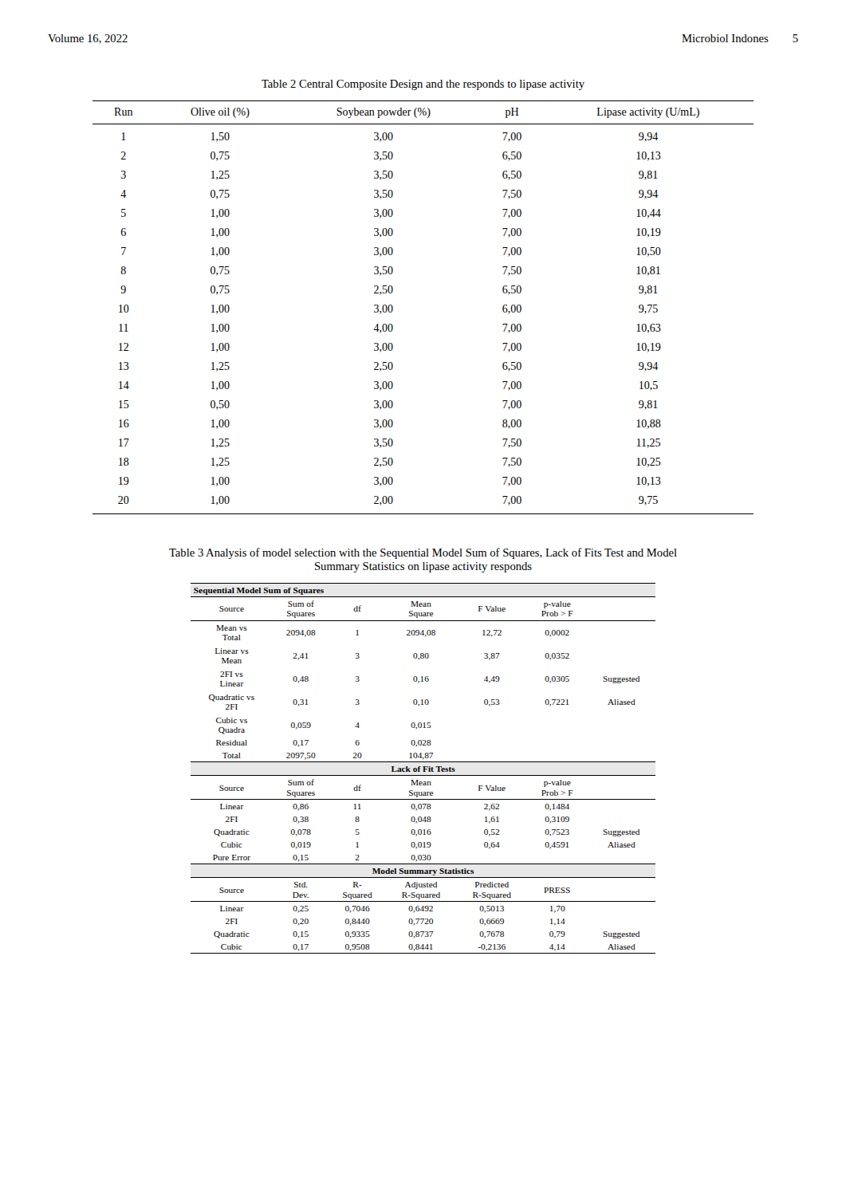Volume 16, 2022
Microbiol Indones 5
Table 2 Central Composite Design and the responds to lipase activity
| Run | Olive oil (%) | Soybean powder (%) | pH | Lipase activity (U/mL) |
| --- | --- | --- | --- | --- |
| 1 | 1,50 | 3,00 | 7,00 | 9,94 |
| 2 | 0,75 | 3,50 | 6,50 | 10,13 |
| 3 | 1,25 | 3,50 | 6,50 | 9,81 |
| 4 | 0,75 | 3,50 | 7,50 | 9,94 |
| 5 | 1,00 | 3,00 | 7,00 | 10,44 |
| 6 | 1,00 | 3,00 | 7,00 | 10,19 |
| 7 | 1,00 | 3,00 | 7,00 | 10,50 |
| 8 | 0,75 | 3,50 | 7,50 | 10,81 |
| 9 | 0,75 | 2,50 | 6,50 | 9,81 |
| 10 | 1,00 | 3,00 | 6,00 | 9,75 |
| 11 | 1,00 | 4,00 | 7,00 | 10,63 |
| 12 | 1,00 | 3,00 | 7,00 | 10,19 |
| 13 | 1,25 | 2,50 | 6,50 | 9,94 |
| 14 | 1,00 | 3,00 | 7,00 | 10,5 |
| 15 | 0,50 | 3,00 | 7,00 | 9,81 |
| 16 | 1,00 | 3,00 | 8,00 | 10,88 |
| 17 | 1,25 | 3,50 | 7,50 | 11,25 |
| 18 | 1,25 | 2,50 | 7,50 | 10,25 |
| 19 | 1,00 | 3,00 | 7,00 | 10,13 |
| 20 | 1,00 | 2,00 | 7,00 | 9,75 |
Table 3 Analysis of model selection with the Sequential Model Sum of Squares, Lack of Fits Test and Model
Summary Statistics on lipase activity responds
| Sequential Model Sum of Squares |
| Source | Sum of Squares | df | Mean Square | F Value | p-value Prob > F | |
| Mean vs Total | 2094,08 | 1 | 2094,08 | 12,72 | 0,0002 | |
| Linear vs Mean | 2,41 | 3 | 0,80 | 3,87 | 0,0352 | |
| 2FI vs Linear | 0,48 | 3 | 0,16 | 4,49 | 0,0305 | Suggested |
| Quadratic vs 2FI | 0,31 | 3 | 0,10 | 0,53 | 0,7221 | Aliased |
| Cubic vs Quadra | 0,059 | 4 | 0,015 | | | |
| Residual | 0,17 | 6 | 0,028 | | | |
| Total | 2097,50 | 20 | 104,87 | | | |
| Lack of Fit Tests |
| Source | Sum of Squares | df | Mean Square | F Value | p-value Prob > F | |
| Linear | 0,86 | 11 | 0,078 | 2,62 | 0,1484 | |
| 2FI | 0,38 | 8 | 0,048 | 1,61 | 0,3109 | |
| Quadratic | 0,078 | 5 | 0,016 | 0,52 | 0,7523 | Suggested |
| Cubic | 0,019 | 1 | 0,019 | 0,64 | 0,4591 | Aliased |
| Pure Error | 0,15 | 2 | 0,030 | | | |
| Model Summary Statistics |
| Source | Std. Dev. | R- Squared | Adjusted R-Squared | Predicted R-Squared | PRESS | |
| Linear | 0,25 | 0,7046 | 0,6492 | 0,5013 | 1,70 | |
| 2FI | 0,20 | 0,8440 | 0,7720 | 0,6669 | 1,14 | |
| Quadratic | 0,15 | 0,9335 | 0,8737 | 0,7678 | 0,79 | Suggested |
| Cubic | 0,17 | 0,9508 | 0,8441 | -0,2136 | 4,14 | Aliased |